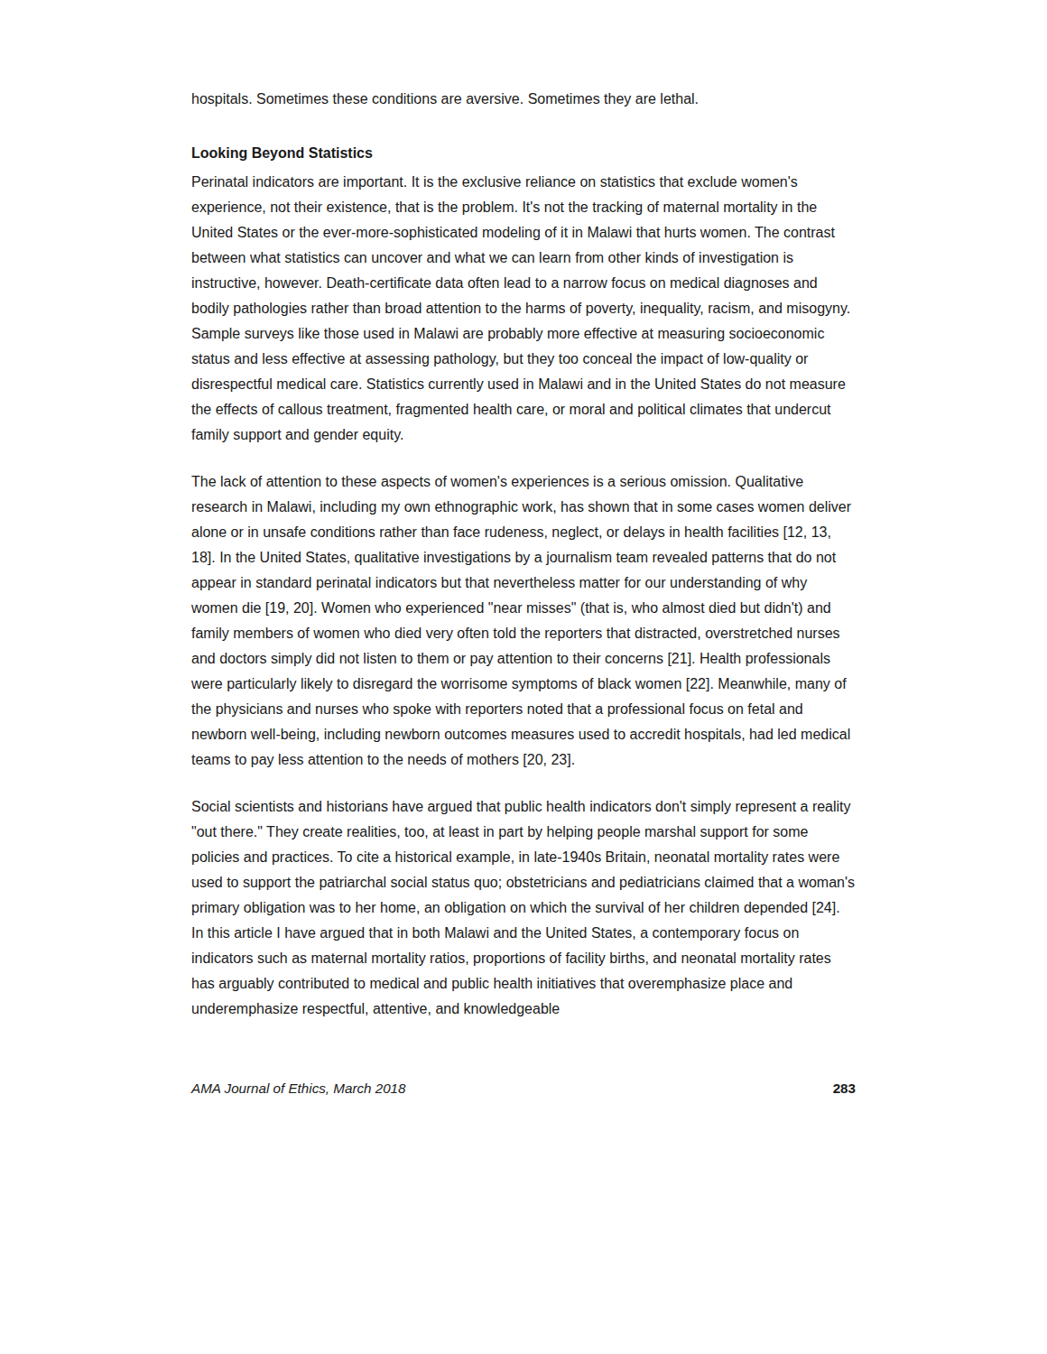hospitals. Sometimes these conditions are aversive. Sometimes they are lethal.
Looking Beyond Statistics
Perinatal indicators are important. It is the exclusive reliance on statistics that exclude women's experience, not their existence, that is the problem. It's not the tracking of maternal mortality in the United States or the ever-more-sophisticated modeling of it in Malawi that hurts women. The contrast between what statistics can uncover and what we can learn from other kinds of investigation is instructive, however. Death-certificate data often lead to a narrow focus on medical diagnoses and bodily pathologies rather than broad attention to the harms of poverty, inequality, racism, and misogyny. Sample surveys like those used in Malawi are probably more effective at measuring socioeconomic status and less effective at assessing pathology, but they too conceal the impact of low-quality or disrespectful medical care. Statistics currently used in Malawi and in the United States do not measure the effects of callous treatment, fragmented health care, or moral and political climates that undercut family support and gender equity.
The lack of attention to these aspects of women's experiences is a serious omission. Qualitative research in Malawi, including my own ethnographic work, has shown that in some cases women deliver alone or in unsafe conditions rather than face rudeness, neglect, or delays in health facilities [12, 13, 18]. In the United States, qualitative investigations by a journalism team revealed patterns that do not appear in standard perinatal indicators but that nevertheless matter for our understanding of why women die [19, 20]. Women who experienced "near misses" (that is, who almost died but didn't) and family members of women who died very often told the reporters that distracted, overstretched nurses and doctors simply did not listen to them or pay attention to their concerns [21]. Health professionals were particularly likely to disregard the worrisome symptoms of black women [22]. Meanwhile, many of the physicians and nurses who spoke with reporters noted that a professional focus on fetal and newborn well-being, including newborn outcomes measures used to accredit hospitals, had led medical teams to pay less attention to the needs of mothers [20, 23].
Social scientists and historians have argued that public health indicators don't simply represent a reality "out there." They create realities, too, at least in part by helping people marshal support for some policies and practices. To cite a historical example, in late-1940s Britain, neonatal mortality rates were used to support the patriarchal social status quo; obstetricians and pediatricians claimed that a woman's primary obligation was to her home, an obligation on which the survival of her children depended [24]. In this article I have argued that in both Malawi and the United States, a contemporary focus on indicators such as maternal mortality ratios, proportions of facility births, and neonatal mortality rates has arguably contributed to medical and public health initiatives that overemphasize place and underemphasize respectful, attentive, and knowledgeable
AMA Journal of Ethics, March 2018 283